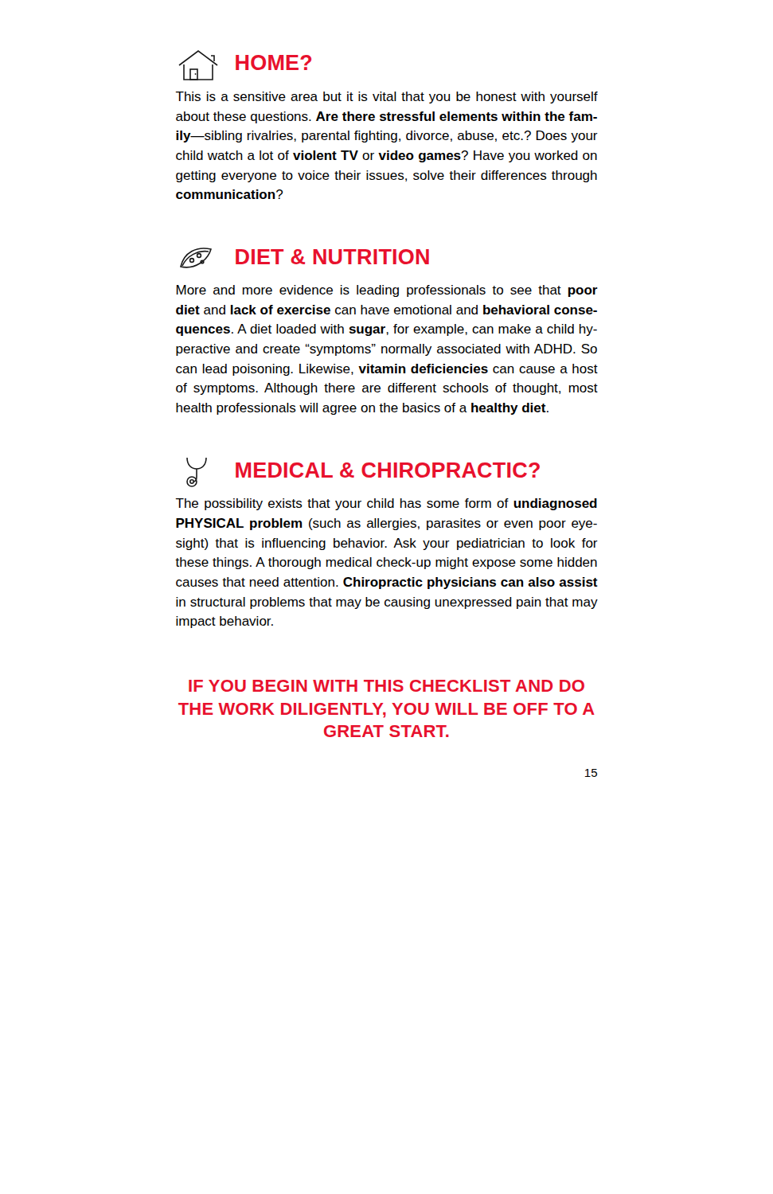Home?
This is a sensitive area but it is vital that you be honest with yourself about these questions. Are there stressful elements within the family—sibling rivalries, parental fighting, divorce, abuse, etc.? Does your child watch a lot of violent TV or video games? Have you worked on getting everyone to voice their issues, solve their differences through communication?
Diet & Nutrition
More and more evidence is leading professionals to see that poor diet and lack of exercise can have emotional and behavioral consequences. A diet loaded with sugar, for example, can make a child hyperactive and create “symptoms” normally associated with ADHD. So can lead poisoning. Likewise, vitamin deficiencies can cause a host of symptoms. Although there are different schools of thought, most health professionals will agree on the basics of a healthy diet.
Medical & Chiropractic?
The possibility exists that your child has some form of undiagnosed PHYSICAL problem (such as allergies, parasites or even poor eyesight) that is influencing behavior. Ask your pediatrician to look for these things. A thorough medical check-up might expose some hidden causes that need attention. Chiropractic physicians can also assist in structural problems that may be causing unexpressed pain that may impact behavior.
If you begin with this checklist and do the work diligently, you will be off to a great start.
15